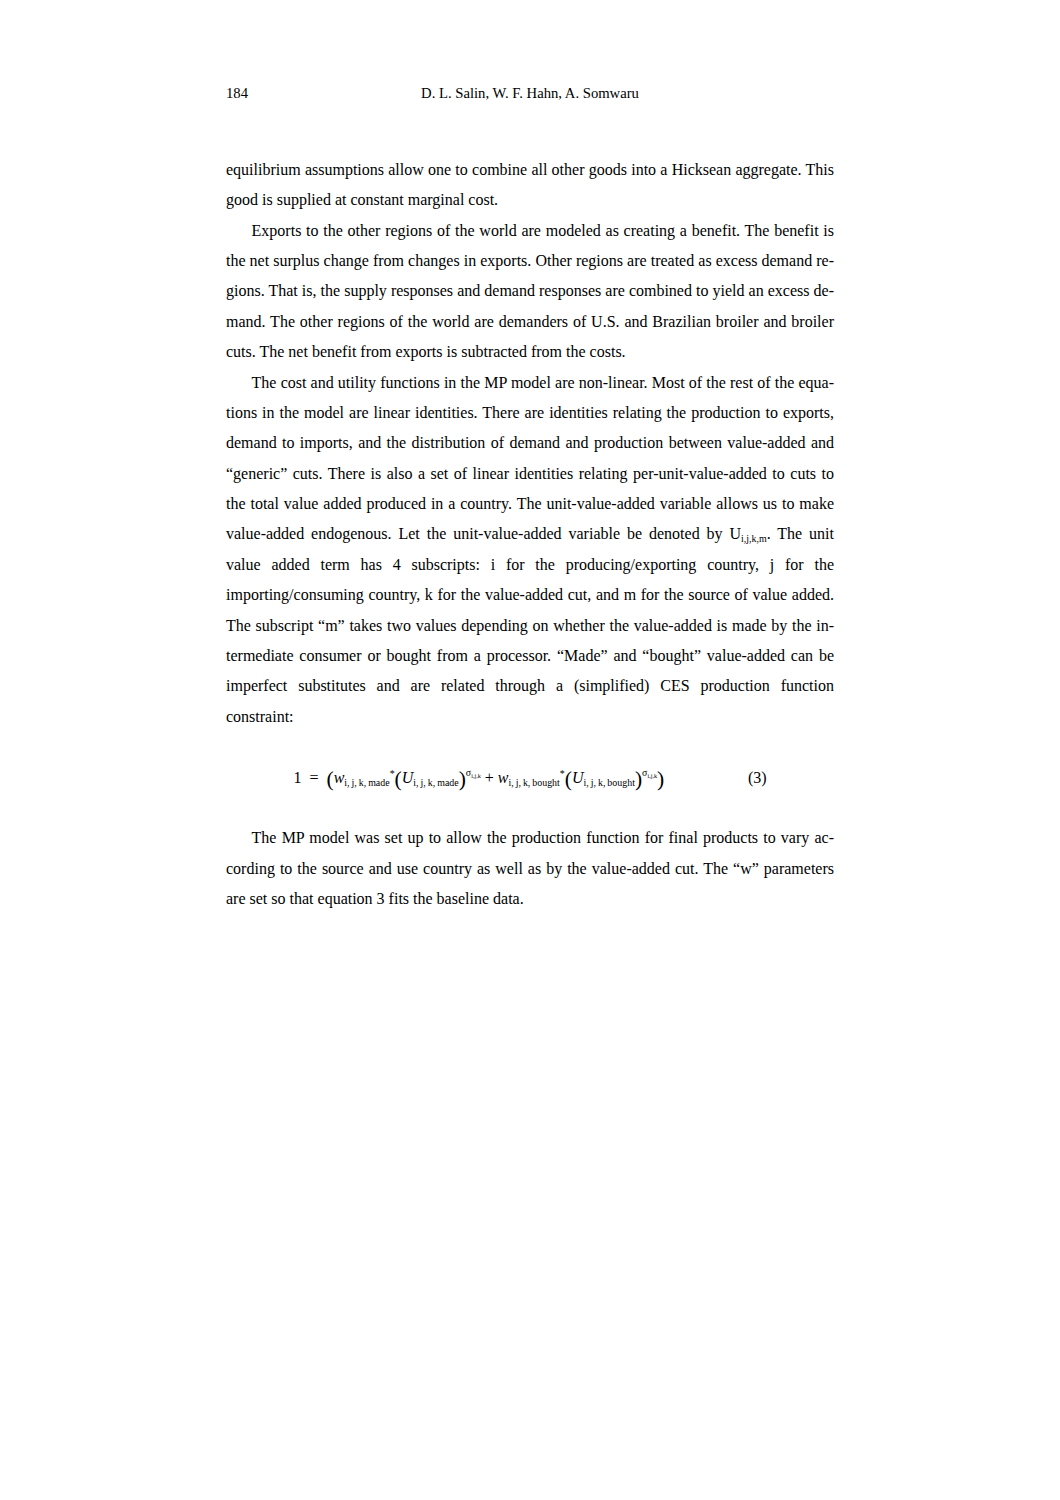184 D. L. Salin, W. F. Hahn, A. Somwaru
equilibrium assumptions allow one to combine all other goods into a Hicksean aggregate. This good is supplied at constant marginal cost.
Exports to the other regions of the world are modeled as creating a benefit. The benefit is the net surplus change from changes in exports. Other regions are treated as excess demand regions. That is, the supply responses and demand responses are combined to yield an excess demand. The other regions of the world are demanders of U.S. and Brazilian broiler and broiler cuts. The net benefit from exports is subtracted from the costs.
The cost and utility functions in the MP model are non-linear. Most of the rest of the equations in the model are linear identities. There are identities relating the production to exports, demand to imports, and the distribution of demand and production between value-added and “generic” cuts. There is also a set of linear identities relating per-unit-value-added to cuts to the total value added produced in a country. The unit-value-added variable allows us to make value-added endogenous. Let the unit-value-added variable be denoted by Ui,j,k,m. The unit value added term has 4 subscripts: i for the producing/exporting country, j for the importing/consuming country, k for the value-added cut, and m for the source of value added. The subscript “m” takes two values depending on whether the value-added is made by the intermediate consumer or bought from a processor. “Made” and “bought” value-added can be imperfect substitutes and are related through a (simplified) CES production function constraint:
1 = (wi, j, k, made*(Ui, j, k, made)σi,j,k + wi, j, k, bought*(Ui, j, k, bought)σi,j,k) (3)
The MP model was set up to allow the production function for final products to vary according to the source and use country as well as by the value-added cut. The “w” parameters are set so that equation 3 fits the baseline data.